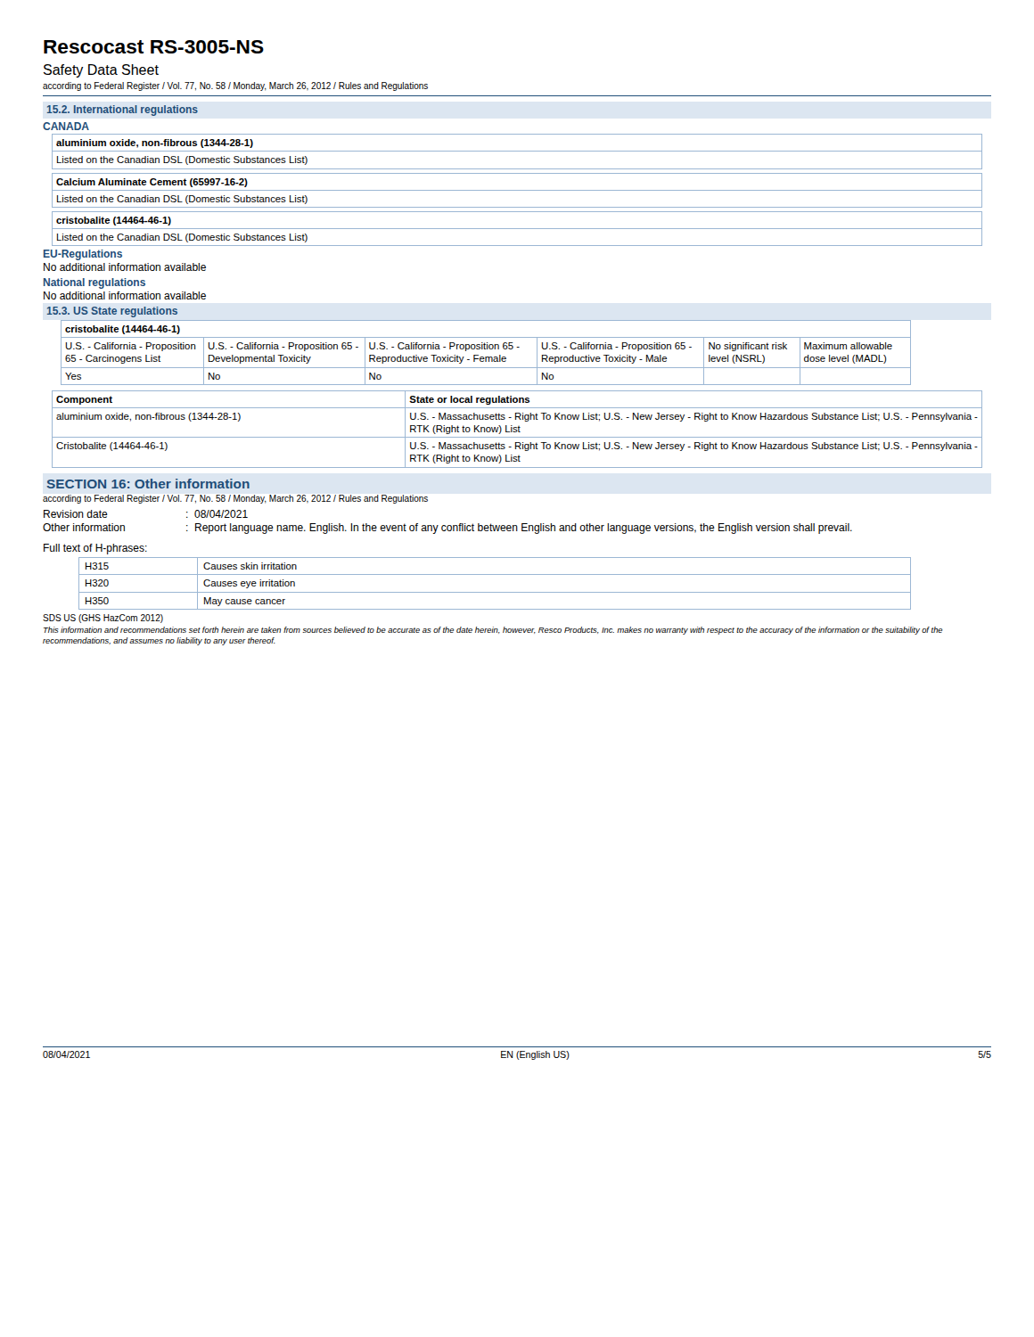Rescocast RS-3005-NS
Safety Data Sheet
according to Federal Register / Vol. 77, No. 58 / Monday, March 26, 2012 / Rules and Regulations
15.2. International regulations
CANADA
| aluminium oxide, non-fibrous (1344-28-1) |
| Listed on the Canadian DSL (Domestic Substances List) |
| Calcium Aluminate Cement (65997-16-2) |
| Listed on the Canadian DSL (Domestic Substances List) |
| cristobalite (14464-46-1) |
| Listed on the Canadian DSL (Domestic Substances List) |
EU-Regulations
No additional information available
National regulations
No additional information available
15.3. US State regulations
| cristobalite (14464-46-1) |
| U.S. - California - Proposition 65 - Carcinogens List | U.S. - California - Proposition 65 - Developmental Toxicity | U.S. - California - Proposition 65 - Reproductive Toxicity - Female | U.S. - California - Proposition 65 - Reproductive Toxicity - Male | No significant risk level (NSRL) | Maximum allowable dose level (MADL) |
| Yes | No | No | No | | |
| Component | State or local regulations |
| --- | --- |
| aluminium oxide, non-fibrous (1344-28-1) | U.S. - Massachusetts - Right To Know List; U.S. - New Jersey - Right to Know Hazardous Substance List; U.S. - Pennsylvania - RTK (Right to Know) List |
| Cristobalite (14464-46-1) | U.S. - Massachusetts - Right To Know List; U.S. - New Jersey - Right to Know Hazardous Substance List; U.S. - Pennsylvania - RTK (Right to Know) List |
SECTION 16: Other information
according to Federal Register / Vol. 77, No. 58 / Monday, March 26, 2012 / Rules and Regulations
| Revision date | : | 08/04/2021 |
| Other information | : | Report language name. English. In the event of any conflict between English and other language versions, the English version shall prevail. |
Full text of H-phrases:
| H315 | Causes skin irritation |
| H320 | Causes eye irritation |
| H350 | May cause cancer |
SDS US (GHS HazCom 2012)
This information and recommendations set forth herein are taken from sources believed to be accurate as of the date herein, however, Resco Products, Inc. makes no warranty with respect to the accuracy of the information or the suitability of the recommendations, and assumes no liability to any user thereof.
08/04/2021
EN (English US)
5/5